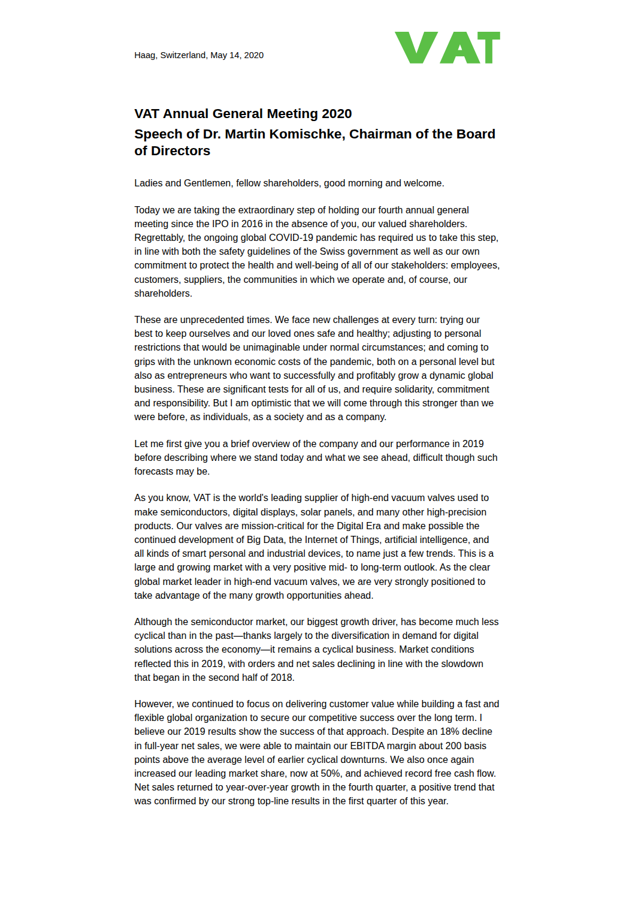Haag, Switzerland, May 14, 2020
VAT Annual General Meeting 2020
Speech of Dr. Martin Komischke, Chairman of the Board of Directors
Ladies and Gentlemen, fellow shareholders, good morning and welcome.
Today we are taking the extraordinary step of holding our fourth annual general meeting since the IPO in 2016 in the absence of you, our valued shareholders. Regrettably, the ongoing global COVID-19 pandemic has required us to take this step, in line with both the safety guidelines of the Swiss government as well as our own commitment to protect the health and well-being of all of our stakeholders: employees, customers, suppliers, the communities in which we operate and, of course, our shareholders.
These are unprecedented times. We face new challenges at every turn: trying our best to keep ourselves and our loved ones safe and healthy; adjusting to personal restrictions that would be unimaginable under normal circumstances; and coming to grips with the unknown economic costs of the pandemic, both on a personal level but also as entrepreneurs who want to successfully and profitably grow a dynamic global business. These are significant tests for all of us, and require solidarity, commitment and responsibility. But I am optimistic that we will come through this stronger than we were before, as individuals, as a society and as a company.
Let me first give you a brief overview of the company and our performance in 2019 before describing where we stand today and what we see ahead, difficult though such forecasts may be.
As you know, VAT is the world's leading supplier of high-end vacuum valves used to make semiconductors, digital displays, solar panels, and many other high-precision products. Our valves are mission-critical for the Digital Era and make possible the continued development of Big Data, the Internet of Things, artificial intelligence, and all kinds of smart personal and industrial devices, to name just a few trends. This is a large and growing market with a very positive mid- to long-term outlook. As the clear global market leader in high-end vacuum valves, we are very strongly positioned to take advantage of the many growth opportunities ahead.
Although the semiconductor market, our biggest growth driver, has become much less cyclical than in the past—thanks largely to the diversification in demand for digital solutions across the economy—it remains a cyclical business. Market conditions reflected this in 2019, with orders and net sales declining in line with the slowdown that began in the second half of 2018.
However, we continued to focus on delivering customer value while building a fast and flexible global organization to secure our competitive success over the long term. I believe our 2019 results show the success of that approach. Despite an 18% decline in full-year net sales, we were able to maintain our EBITDA margin about 200 basis points above the average level of earlier cyclical downturns. We also once again increased our leading market share, now at 50%, and achieved record free cash flow. Net sales returned to year-over-year growth in the fourth quarter, a positive trend that was confirmed by our strong top-line results in the first quarter of this year.